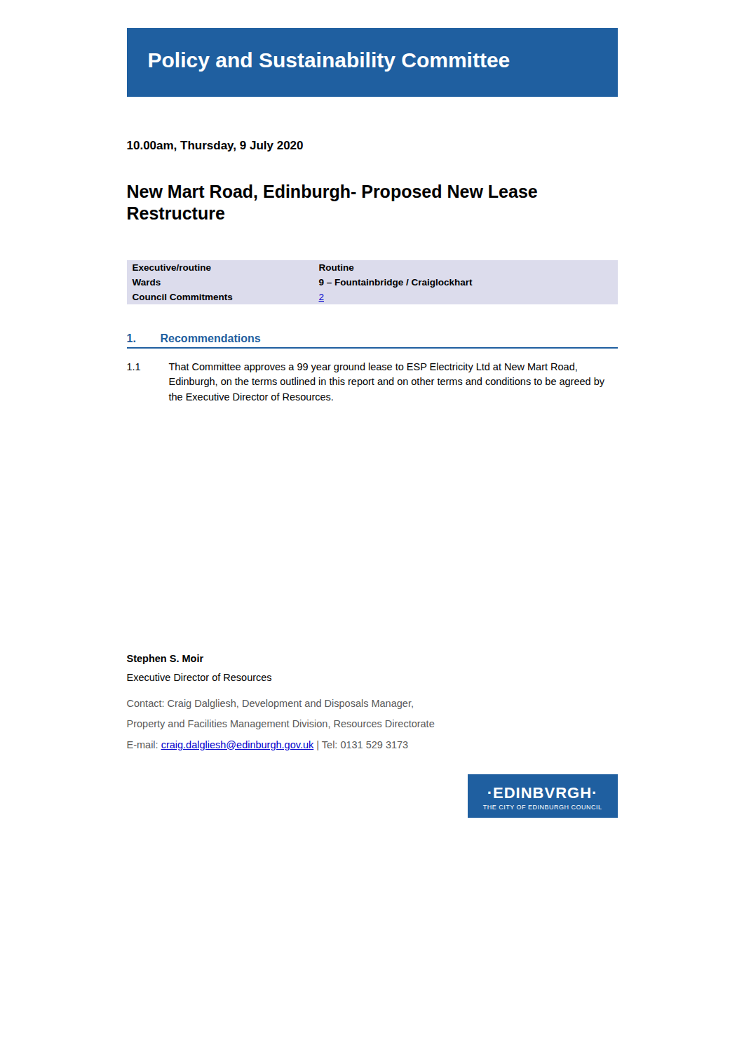Policy and Sustainability Committee
10.00am, Thursday, 9 July 2020
New Mart Road, Edinburgh- Proposed New Lease Restructure
| Executive/routine | Routine |
| Wards | 9 – Fountainbridge / Craiglockhart |
| Council Commitments | 2 |
1. Recommendations
1.1
That Committee approves a 99 year ground lease to ESP Electricity Ltd at New Mart Road, Edinburgh, on the terms outlined in this report and on other terms and conditions to be agreed by the Executive Director of Resources.
Stephen S. Moir
Executive Director of Resources
Contact: Craig Dalgliesh, Development and Disposals Manager,
Property and Facilities Management Division, Resources Directorate
E-mail: craig.dalgliesh@edinburgh.gov.uk | Tel: 0131 529 3173
·EDINBVRGH·
THE CITY OF EDINBURGH COUNCIL